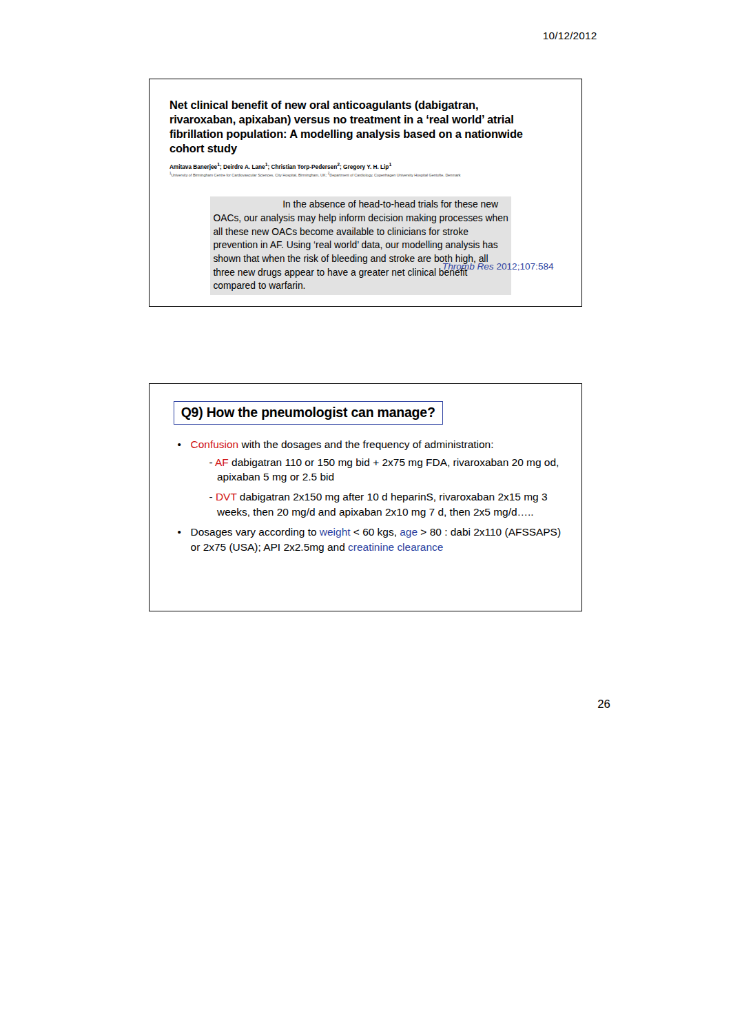10/12/2012
Net clinical benefit of new oral anticoagulants (dabigatran,
rivaroxaban, apixaban) versus no treatment in a ‘real world’ atrial
fibrillation population: A modelling analysis based on a nationwide
cohort study
Amitava Banerjee1; Deirdre A. Lane1; Christian Torp-Pedersen2; Gregory Y. H. Lip1
1University of Birmingham Centre for Cardiovascular Sciences, City Hospital, Birmingham, UK; 2Department of Cardiology, Copenhagen University Hospital Gentofte, Denmark
In the absence of head-to-head trials for these new OACs, our analysis may help inform decision making processes when all these new OACs become available to clinicians for stroke prevention in AF. Using ‘real world’ data, our modelling analysis has shown that when the risk of bleeding and stroke are both high, all three new drugs appear to have a greater net clinical benefit compared to warfarin.
Thromb Res 2012;107:584
Q9) How the pneumologist can manage?
Confusion with the dosages and the frequency of administration:
- AF dabigatran 110 or 150 mg bid + 2x75 mg FDA, rivaroxaban 20 mg od, apixaban 5 mg or 2.5 bid
- DVT dabigatran 2x150 mg after 10 d heparinS, rivaroxaban 2x15 mg 3 weeks, then 20 mg/d and apixaban 2x10 mg 7 d, then 2x5 mg/d…..
Dosages vary according to weight < 60 kgs, age > 80 : dabi 2x110 (AFSSAPS) or 2x75 (USA); API 2x2.5mg and creatinine clearance
26